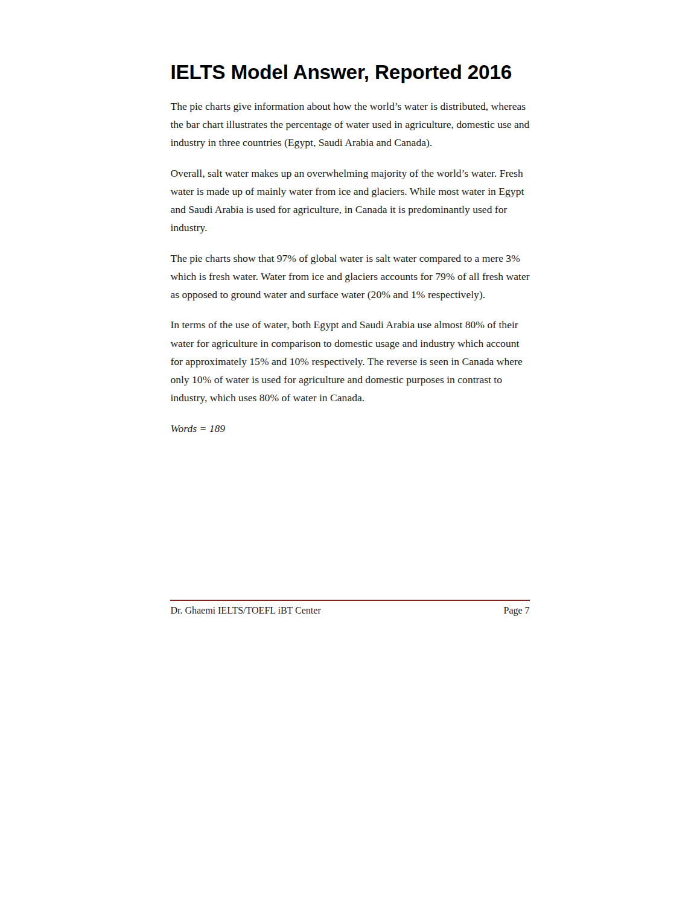IELTS Model Answer, Reported 2016
The pie charts give information about how the world’s water is distributed, whereas the bar chart illustrates the percentage of water used in agriculture, domestic use and industry in three countries (Egypt, Saudi Arabia and Canada).
Overall, salt water makes up an overwhelming majority of the world’s water. Fresh water is made up of mainly water from ice and glaciers. While most water in Egypt and Saudi Arabia is used for agriculture, in Canada it is predominantly used for industry.
The pie charts show that 97% of global water is salt water compared to a mere 3% which is fresh water. Water from ice and glaciers accounts for 79% of all fresh water as opposed to ground water and surface water (20% and 1% respectively).
In terms of the use of water, both Egypt and Saudi Arabia use almost 80% of their water for agriculture in comparison to domestic usage and industry which account for approximately 15% and 10% respectively. The reverse is seen in Canada where only 10% of water is used for agriculture and domestic purposes in contrast to industry, which uses 80% of water in Canada.
Words = 189
Dr. Ghaemi IELTS/TOEFL iBT Center Page 7